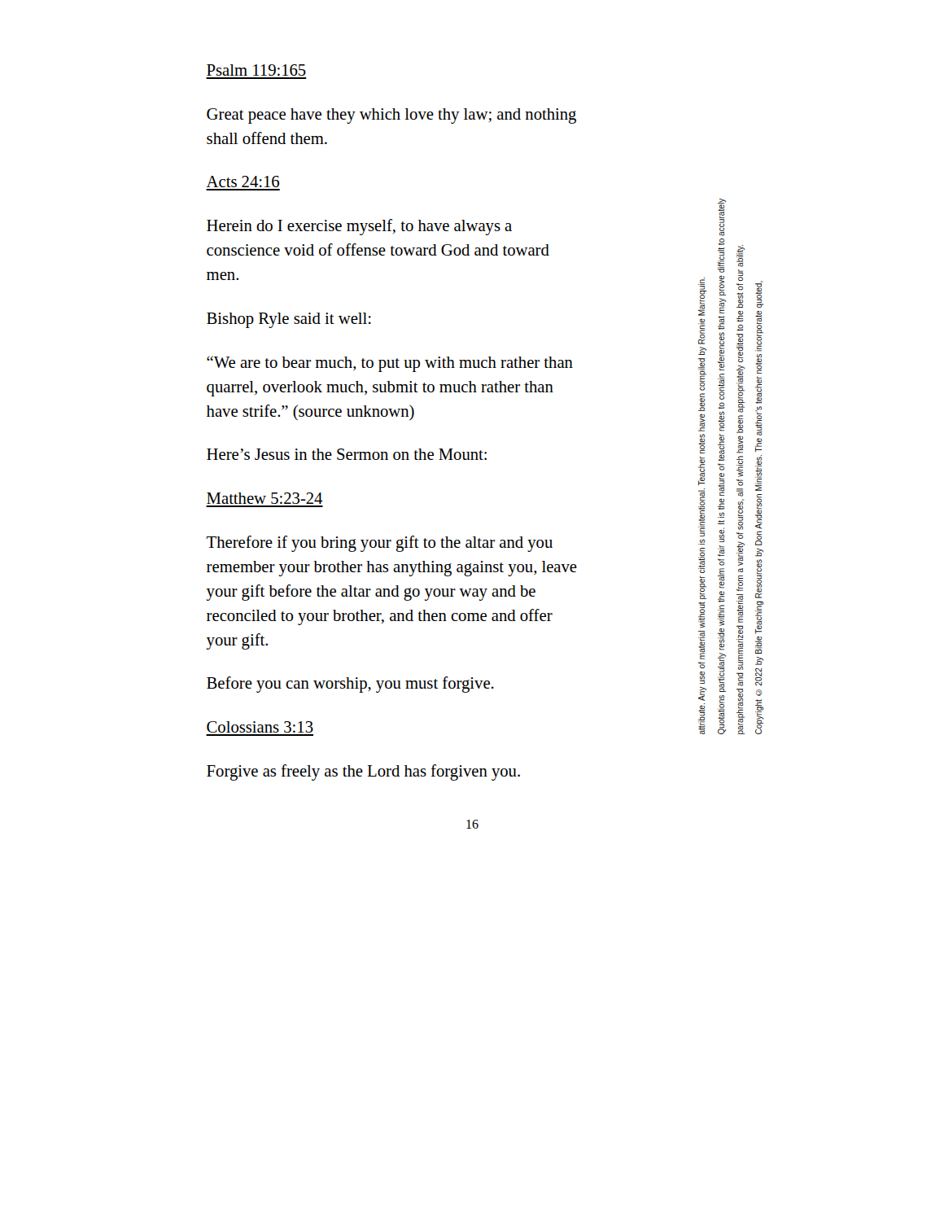Psalm 119:165
Great peace have they which love thy law; and nothing shall offend them.
Acts 24:16
Herein do I exercise myself, to have always a conscience void of offense toward God and toward men.
Bishop Ryle said it well:
“We are to bear much, to put up with much rather than quarrel, overlook much, submit to much rather than have strife.” (source unknown)
Here’s Jesus in the Sermon on the Mount:
Matthew 5:23-24
Therefore if you bring your gift to the altar and you remember your brother has anything against you, leave your gift before the altar and go your way and be reconciled to your brother, and then come and offer your gift.
Before you can worship, you must forgive.
Colossians 3:13
Forgive as freely as the Lord has forgiven you.
Copyright © 2022 by Bible Teaching Resources by Don Anderson Ministries. The author’s teacher notes incorporate quoted,
paraphrased and summarized material from a variety of sources, all of which have been appropriately credited to the best of our ability.
Quotations particularly reside within the realm of fair use. It is the nature of teacher notes to contain references that may prove difficult to accurately
attribute. Any use of material without proper citation is unintentional. Teacher notes have been compiled by Ronnie Marroquin.
16